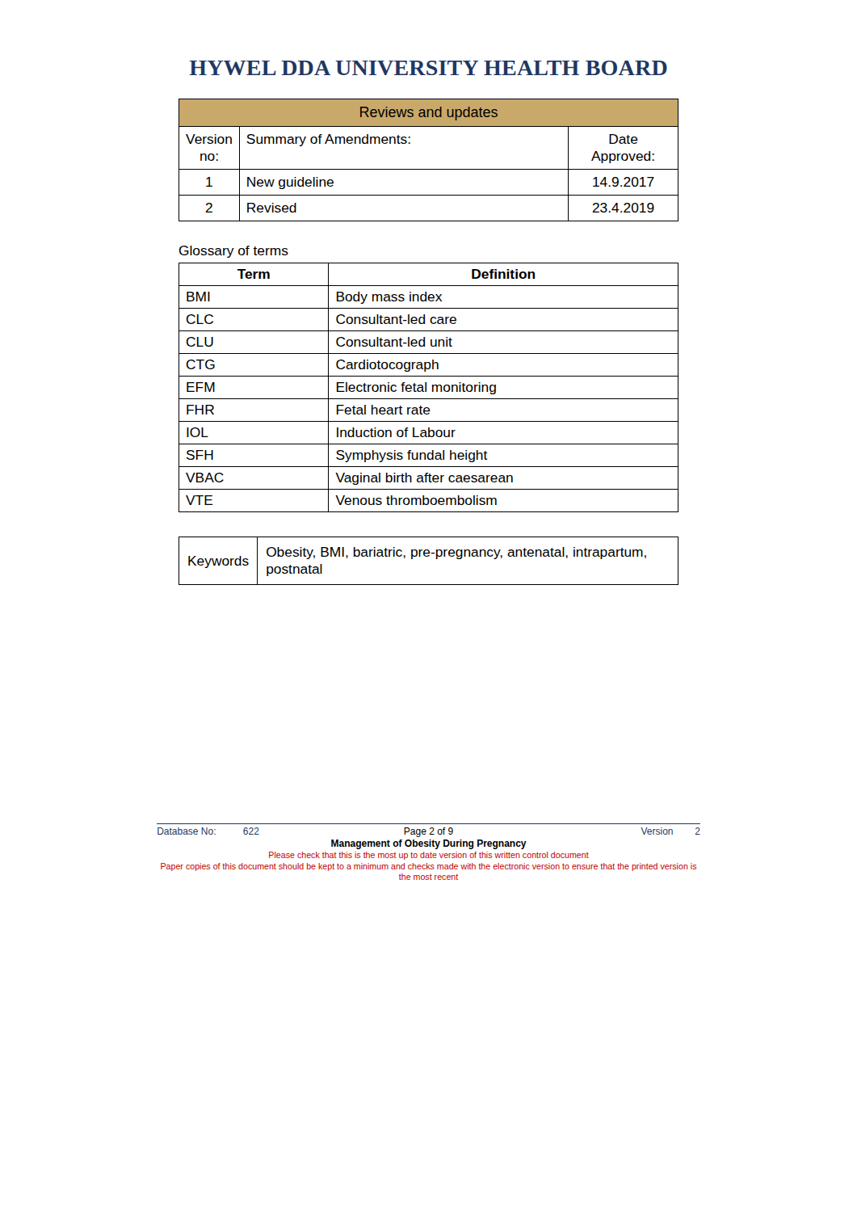HYWEL DDA UNIVERSITY HEALTH BOARD
| Reviews and updates |
| --- |
| Version no: | Summary of Amendments: | Date Approved: |
| 1 | New guideline | 14.9.2017 |
| 2 | Revised | 23.4.2019 |
Glossary of terms
| Term | Definition |
| --- | --- |
| BMI | Body mass index |
| CLC | Consultant-led care |
| CLU | Consultant-led unit |
| CTG | Cardiotocograph |
| EFM | Electronic fetal monitoring |
| FHR | Fetal heart rate |
| IOL | Induction of Labour |
| SFH | Symphysis fundal height |
| VBAC | Vaginal birth after caesarean |
| VTE | Venous thromboembolism |
| Keywords | Obesity, BMI, bariatric, pre-pregnancy, antenatal, intrapartum, postnatal |
Database No: 622
Page 2 of 9
Version 2
Management of Obesity During Pregnancy
Please check that this is the most up to date version of this written control document
Paper copies of this document should be kept to a minimum and checks made with the electronic version to ensure that the printed version is the most recent